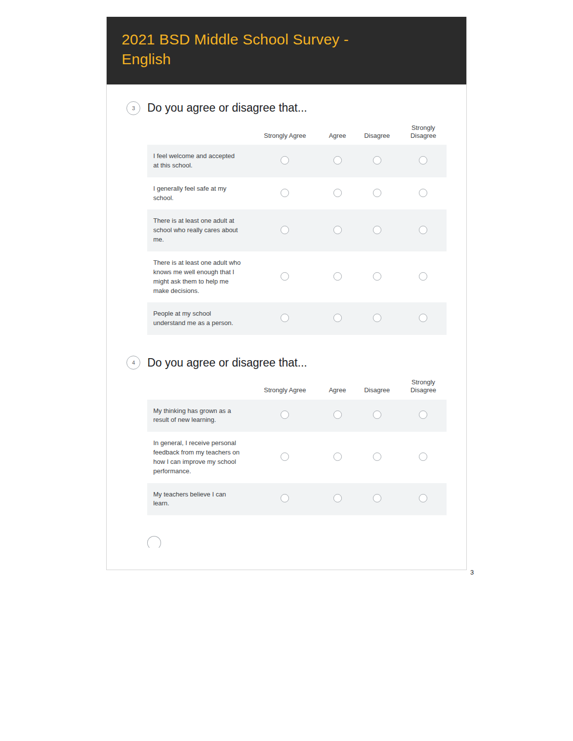2021 BSD Middle School Survey -
English
3
Do you agree or disagree that...
| | Strongly Agree | Agree | Disagree | Strongly Disagree |
| --- | --- | --- | --- | --- |
| I feel welcome and accepted at this school. | | | | |
| I generally feel safe at my school. | | | | |
| There is at least one adult at school who really cares about me. | | | | |
| There is at least one adult who knows me well enough that I might ask them to help me make decisions. | | | | |
| People at my school understand me as a person. | | | | |
4
Do you agree or disagree that...
| | Strongly Agree | Agree | Disagree | Strongly Disagree |
| --- | --- | --- | --- | --- |
| My thinking has grown as a result of new learning. | | | | |
| In general, I receive personal feedback from my teachers on how I can improve my school performance. | | | | |
| My teachers believe I can learn. | | | | |
3